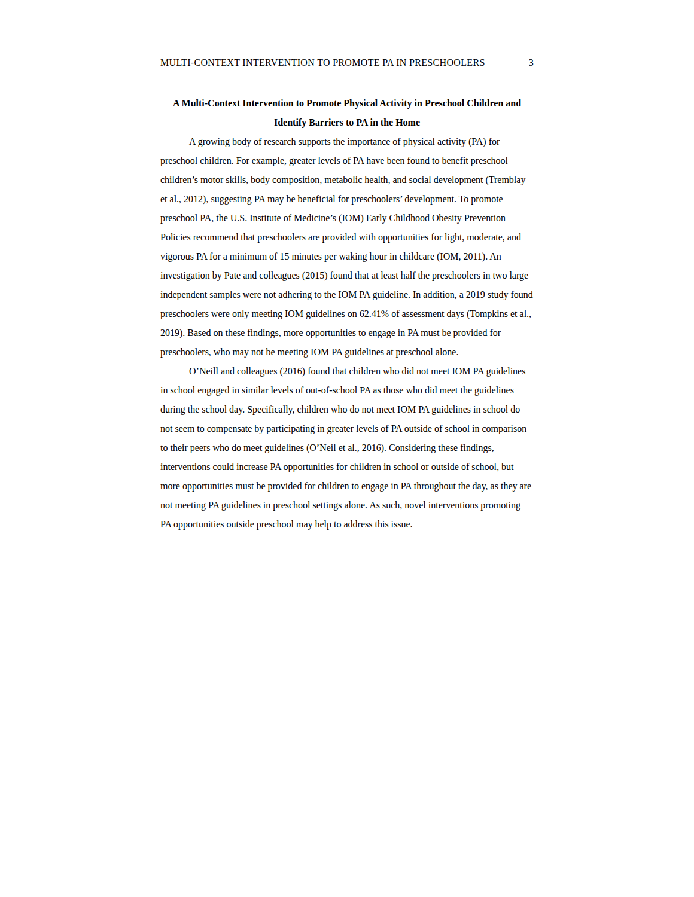Multi-Context Intervention to Promote PA in Preschoolers 3
A Multi-Context Intervention to Promote Physical Activity in Preschool Children and Identify Barriers to PA in the Home
A growing body of research supports the importance of physical activity (PA) for preschool children. For example, greater levels of PA have been found to benefit preschool children’s motor skills, body composition, metabolic health, and social development (Tremblay et al., 2012), suggesting PA may be beneficial for preschoolers’ development. To promote preschool PA, the U.S. Institute of Medicine’s (IOM) Early Childhood Obesity Prevention Policies recommend that preschoolers are provided with opportunities for light, moderate, and vigorous PA for a minimum of 15 minutes per waking hour in childcare (IOM, 2011). An investigation by Pate and colleagues (2015) found that at least half the preschoolers in two large independent samples were not adhering to the IOM PA guideline. In addition, a 2019 study found preschoolers were only meeting IOM guidelines on 62.41% of assessment days (Tompkins et al., 2019). Based on these findings, more opportunities to engage in PA must be provided for preschoolers, who may not be meeting IOM PA guidelines at preschool alone.
O’Neill and colleagues (2016) found that children who did not meet IOM PA guidelines in school engaged in similar levels of out-of-school PA as those who did meet the guidelines during the school day. Specifically, children who do not meet IOM PA guidelines in school do not seem to compensate by participating in greater levels of PA outside of school in comparison to their peers who do meet guidelines (O’Neil et al., 2016). Considering these findings, interventions could increase PA opportunities for children in school or outside of school, but more opportunities must be provided for children to engage in PA throughout the day, as they are not meeting PA guidelines in preschool settings alone. As such, novel interventions promoting PA opportunities outside preschool may help to address this issue.